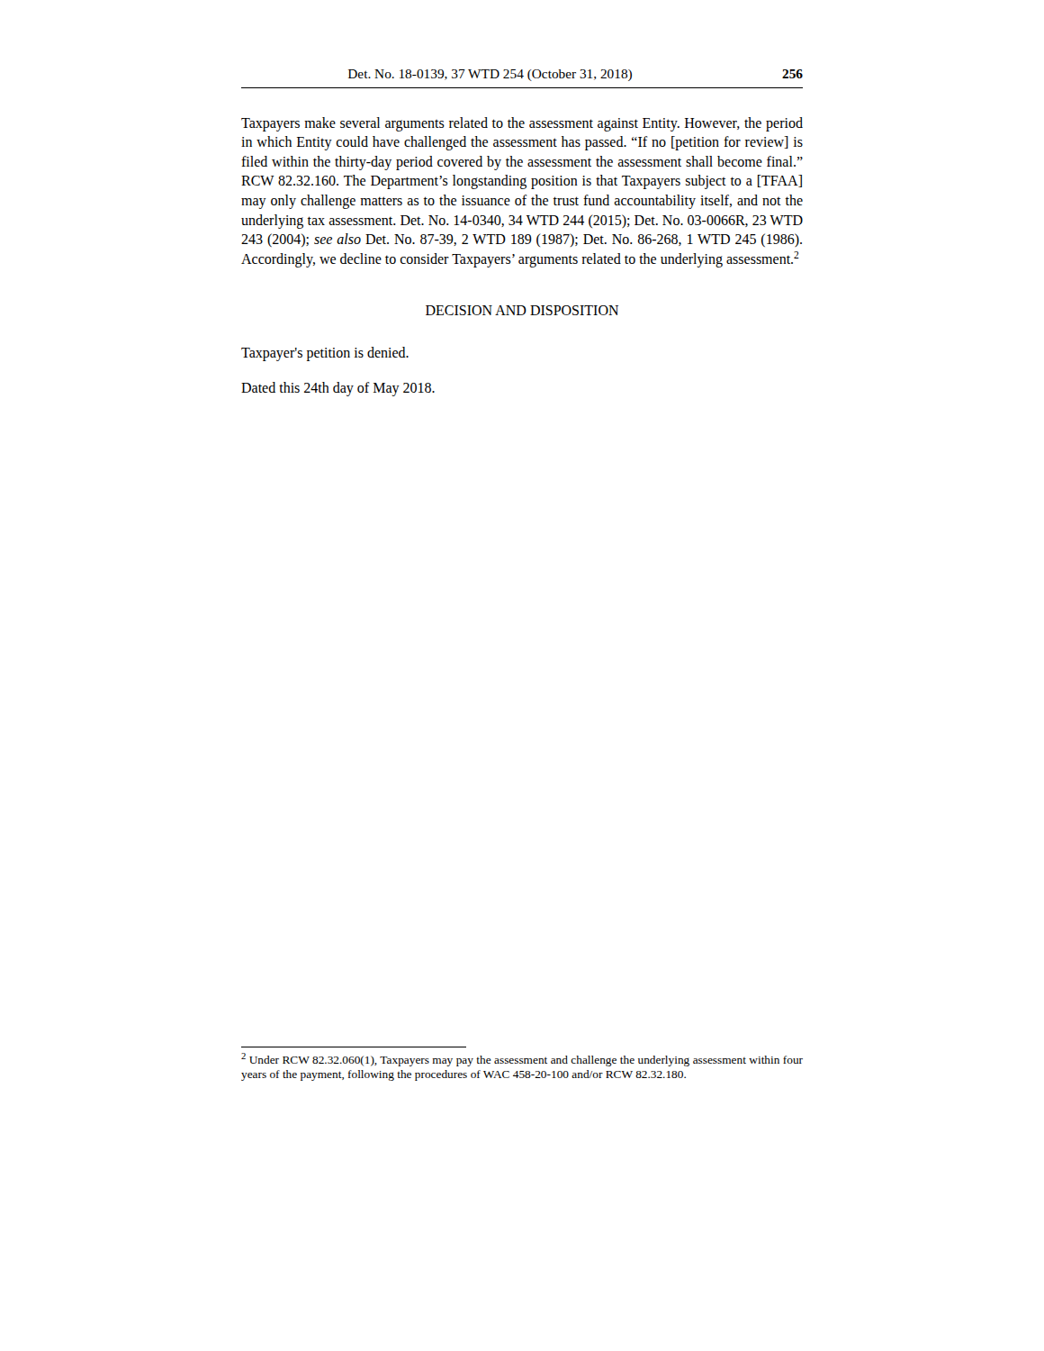Det. No. 18-0139, 37 WTD 254 (October 31, 2018)
256
Taxpayers make several arguments related to the assessment against Entity. However, the period in which Entity could have challenged the assessment has passed. “If no [petition for review] is filed within the thirty-day period covered by the assessment the assessment shall become final.” RCW 82.32.160. The Department’s longstanding position is that Taxpayers subject to a [TFAA] may only challenge matters as to the issuance of the trust fund accountability itself, and not the underlying tax assessment. Det. No. 14-0340, 34 WTD 244 (2015); Det. No. 03-0066R, 23 WTD 243 (2004); see also Det. No. 87-39, 2 WTD 189 (1987); Det. No. 86-268, 1 WTD 245 (1986). Accordingly, we decline to consider Taxpayers’ arguments related to the underlying assessment.2
DECISION AND DISPOSITION
Taxpayer's petition is denied.
Dated this 24th day of May 2018.
2 Under RCW 82.32.060(1), Taxpayers may pay the assessment and challenge the underlying assessment within four years of the payment, following the procedures of WAC 458-20-100 and/or RCW 82.32.180.